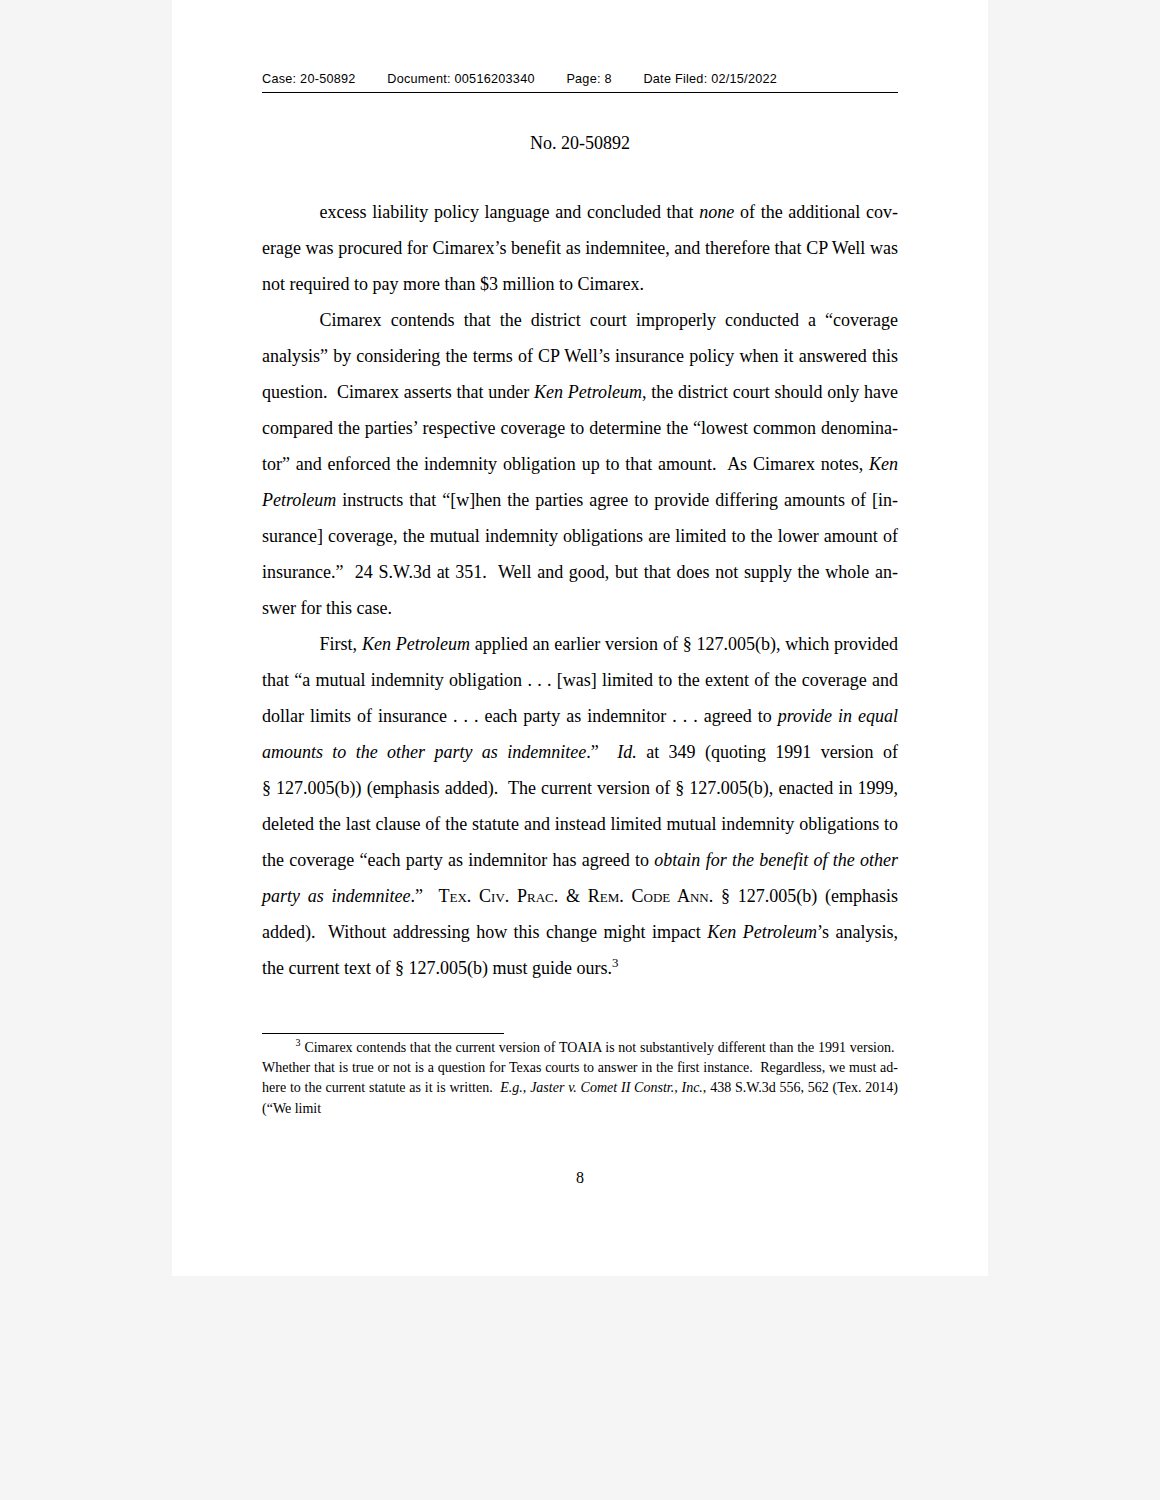Case: 20-50892 Document: 00516203340 Page: 8 Date Filed: 02/15/2022
No. 20-50892
excess liability policy language and concluded that none of the additional coverage was procured for Cimarex’s benefit as indemnitee, and therefore that CP Well was not required to pay more than $3 million to Cimarex.
Cimarex contends that the district court improperly conducted a “coverage analysis” by considering the terms of CP Well’s insurance policy when it answered this question. Cimarex asserts that under Ken Petroleum, the district court should only have compared the parties’ respective coverage to determine the “lowest common denominator” and enforced the indemnity obligation up to that amount. As Cimarex notes, Ken Petroleum instructs that “[w]hen the parties agree to provide differing amounts of [insurance] coverage, the mutual indemnity obligations are limited to the lower amount of insurance.” 24 S.W.3d at 351. Well and good, but that does not supply the whole answer for this case.
First, Ken Petroleum applied an earlier version of § 127.005(b), which provided that “a mutual indemnity obligation . . . [was] limited to the extent of the coverage and dollar limits of insurance . . . each party as indemnitor . . . agreed to provide in equal amounts to the other party as indemnitee.” Id. at 349 (quoting 1991 version of § 127.005(b)) (emphasis added). The current version of § 127.005(b), enacted in 1999, deleted the last clause of the statute and instead limited mutual indemnity obligations to the coverage “each party as indemnitor has agreed to obtain for the benefit of the other party as indemnitee.” Tex. Civ. Prac. & Rem. Code Ann. § 127.005(b) (emphasis added). Without addressing how this change might impact Ken Petroleum’s analysis, the current text of § 127.005(b) must guide ours.3
3 Cimarex contends that the current version of TOAIA is not substantively different than the 1991 version. Whether that is true or not is a question for Texas courts to answer in the first instance. Regardless, we must adhere to the current statute as it is written. E.g., Jaster v. Comet II Constr., Inc., 438 S.W.3d 556, 562 (Tex. 2014) (“We limit
8